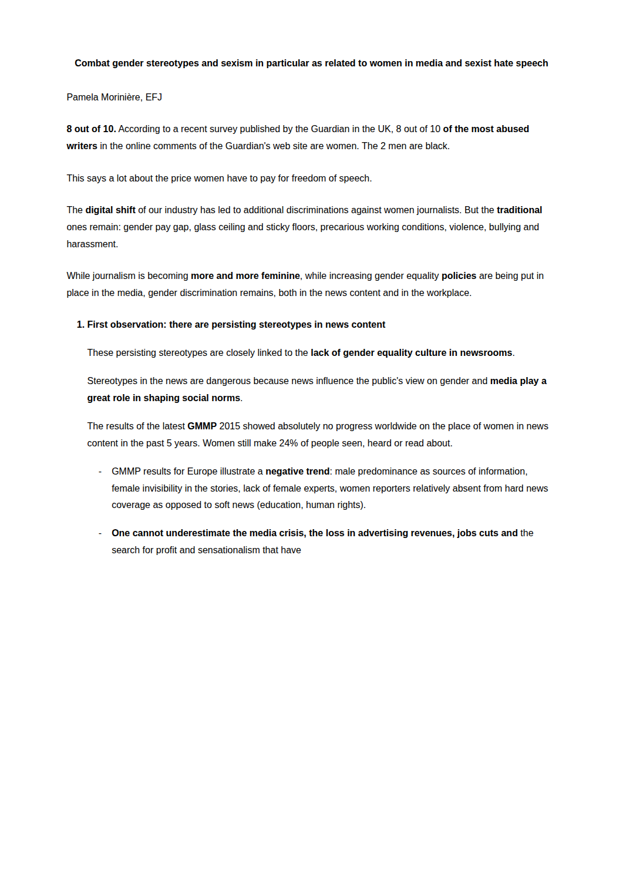Combat gender stereotypes and sexism in particular as related to women in media and sexist hate speech
Pamela Morinière, EFJ
8 out of 10. According to a recent survey published by the Guardian in the UK, 8 out of 10 of the most abused writers in the online comments of the Guardian's web site are women. The 2 men are black.
This says a lot about the price women have to pay for freedom of speech.
The digital shift of our industry has led to additional discriminations against women journalists. But the traditional ones remain: gender pay gap, glass ceiling and sticky floors, precarious working conditions, violence, bullying and harassment.
While journalism is becoming more and more feminine, while increasing gender equality policies are being put in place in the media, gender discrimination remains, both in the news content and in the workplace.
First observation: there are persisting stereotypes in news content
These persisting stereotypes are closely linked to the lack of gender equality culture in newsrooms.
Stereotypes in the news are dangerous because news influence the public's view on gender and media play a great role in shaping social norms.
The results of the latest GMMP 2015 showed absolutely no progress worldwide on the place of women in news content in the past 5 years. Women still make 24% of people seen, heard or read about.
GMMP results for Europe illustrate a negative trend: male predominance as sources of information, female invisibility in the stories, lack of female experts, women reporters relatively absent from hard news coverage as opposed to soft news (education, human rights).
One cannot underestimate the media crisis, the loss in advertising revenues, jobs cuts and the search for profit and sensationalism that have